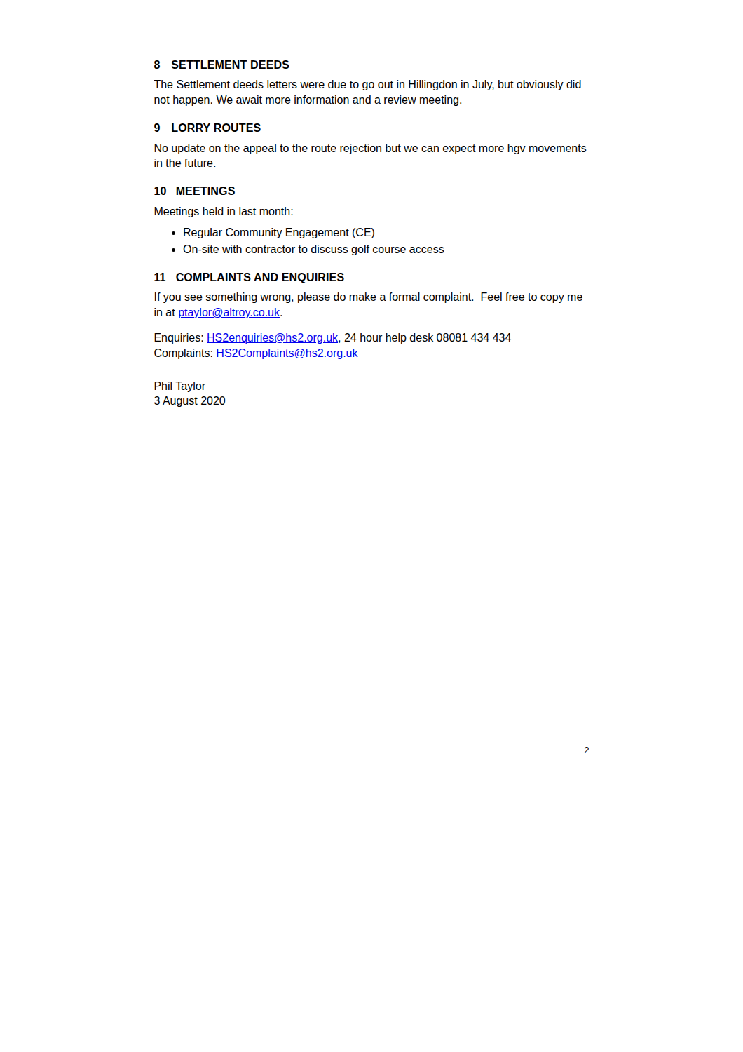8 Settlement Deeds
The Settlement deeds letters were due to go out in Hillingdon in July, but obviously did not happen. We await more information and a review meeting.
9 Lorry Routes
No update on the appeal to the route rejection but we can expect more hgv movements in the future.
10 Meetings
Meetings held in last month:
Regular Community Engagement (CE)
On-site with contractor to discuss golf course access
11 Complaints and Enquiries
If you see something wrong, please do make a formal complaint. Feel free to copy me in at ptaylor@altroy.co.uk.
Enquiries: HS2enquiries@hs2.org.uk, 24 hour help desk 08081 434 434
Complaints: HS2Complaints@hs2.org.uk
Phil Taylor
3 August 2020
2